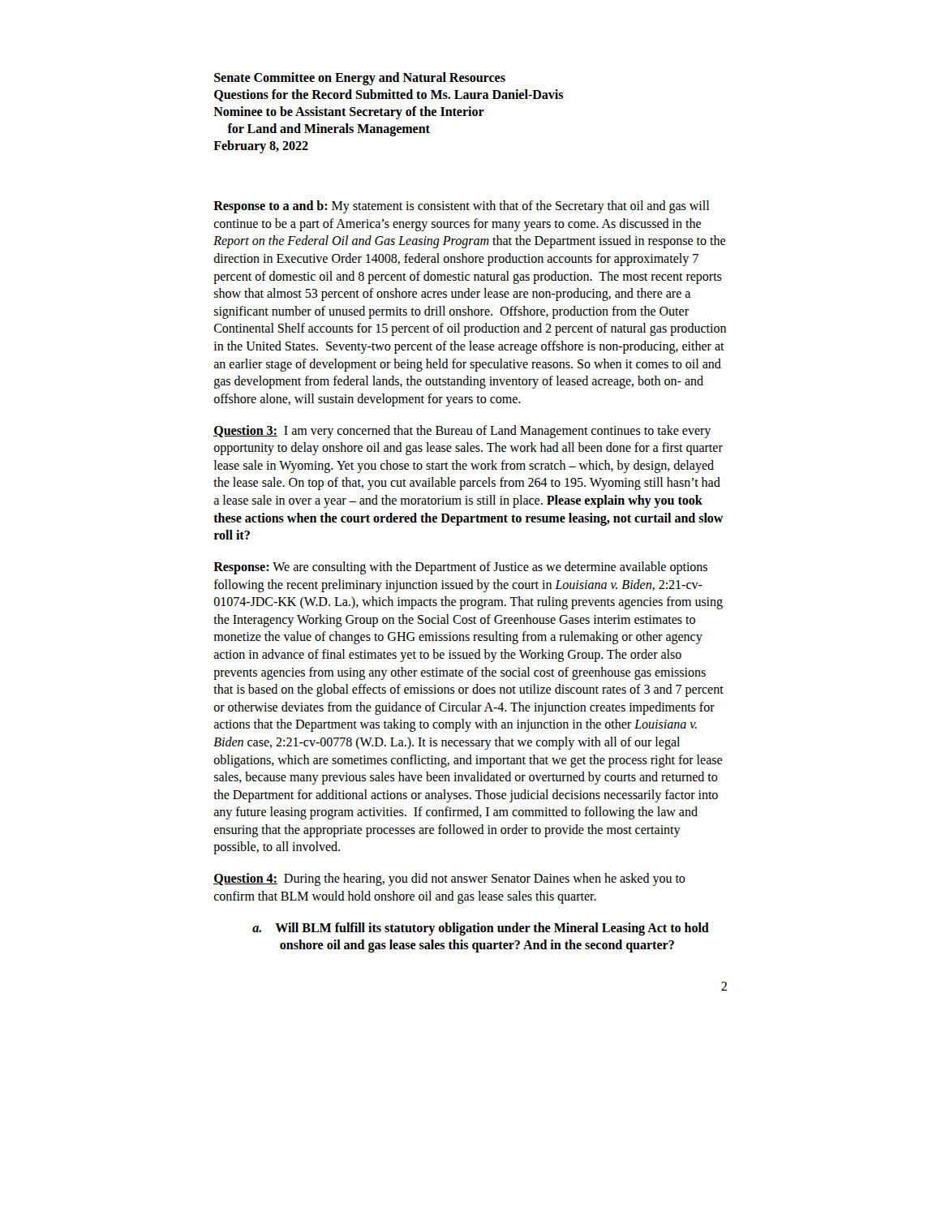Senate Committee on Energy and Natural Resources
Questions for the Record Submitted to Ms. Laura Daniel-Davis
Nominee to be Assistant Secretary of the Interior
for Land and Minerals Management
February 8, 2022
Response to a and b: My statement is consistent with that of the Secretary that oil and gas will continue to be a part of America’s energy sources for many years to come. As discussed in the Report on the Federal Oil and Gas Leasing Program that the Department issued in response to the direction in Executive Order 14008, federal onshore production accounts for approximately 7 percent of domestic oil and 8 percent of domestic natural gas production. The most recent reports show that almost 53 percent of onshore acres under lease are non-producing, and there are a significant number of unused permits to drill onshore. Offshore, production from the Outer Continental Shelf accounts for 15 percent of oil production and 2 percent of natural gas production in the United States. Seventy-two percent of the lease acreage offshore is non-producing, either at an earlier stage of development or being held for speculative reasons. So when it comes to oil and gas development from federal lands, the outstanding inventory of leased acreage, both on- and offshore alone, will sustain development for years to come.
Question 3: I am very concerned that the Bureau of Land Management continues to take every opportunity to delay onshore oil and gas lease sales. The work had all been done for a first quarter lease sale in Wyoming. Yet you chose to start the work from scratch – which, by design, delayed the lease sale. On top of that, you cut available parcels from 264 to 195. Wyoming still hasn’t had a lease sale in over a year – and the moratorium is still in place. Please explain why you took these actions when the court ordered the Department to resume leasing, not curtail and slow roll it?
Response: We are consulting with the Department of Justice as we determine available options following the recent preliminary injunction issued by the court in Louisiana v. Biden, 2:21-cv-01074-JDC-KK (W.D. La.), which impacts the program. That ruling prevents agencies from using the Interagency Working Group on the Social Cost of Greenhouse Gases interim estimates to monetize the value of changes to GHG emissions resulting from a rulemaking or other agency action in advance of final estimates yet to be issued by the Working Group. The order also prevents agencies from using any other estimate of the social cost of greenhouse gas emissions that is based on the global effects of emissions or does not utilize discount rates of 3 and 7 percent or otherwise deviates from the guidance of Circular A-4. The injunction creates impediments for actions that the Department was taking to comply with an injunction in the other Louisiana v. Biden case, 2:21-cv-00778 (W.D. La.). It is necessary that we comply with all of our legal obligations, which are sometimes conflicting, and important that we get the process right for lease sales, because many previous sales have been invalidated or overturned by courts and returned to the Department for additional actions or analyses. Those judicial decisions necessarily factor into any future leasing program activities. If confirmed, I am committed to following the law and ensuring that the appropriate processes are followed in order to provide the most certainty possible, to all involved.
Question 4: During the hearing, you did not answer Senator Daines when he asked you to confirm that BLM would hold onshore oil and gas lease sales this quarter.
a. Will BLM fulfill its statutory obligation under the Mineral Leasing Act to hold onshore oil and gas lease sales this quarter? And in the second quarter?
2